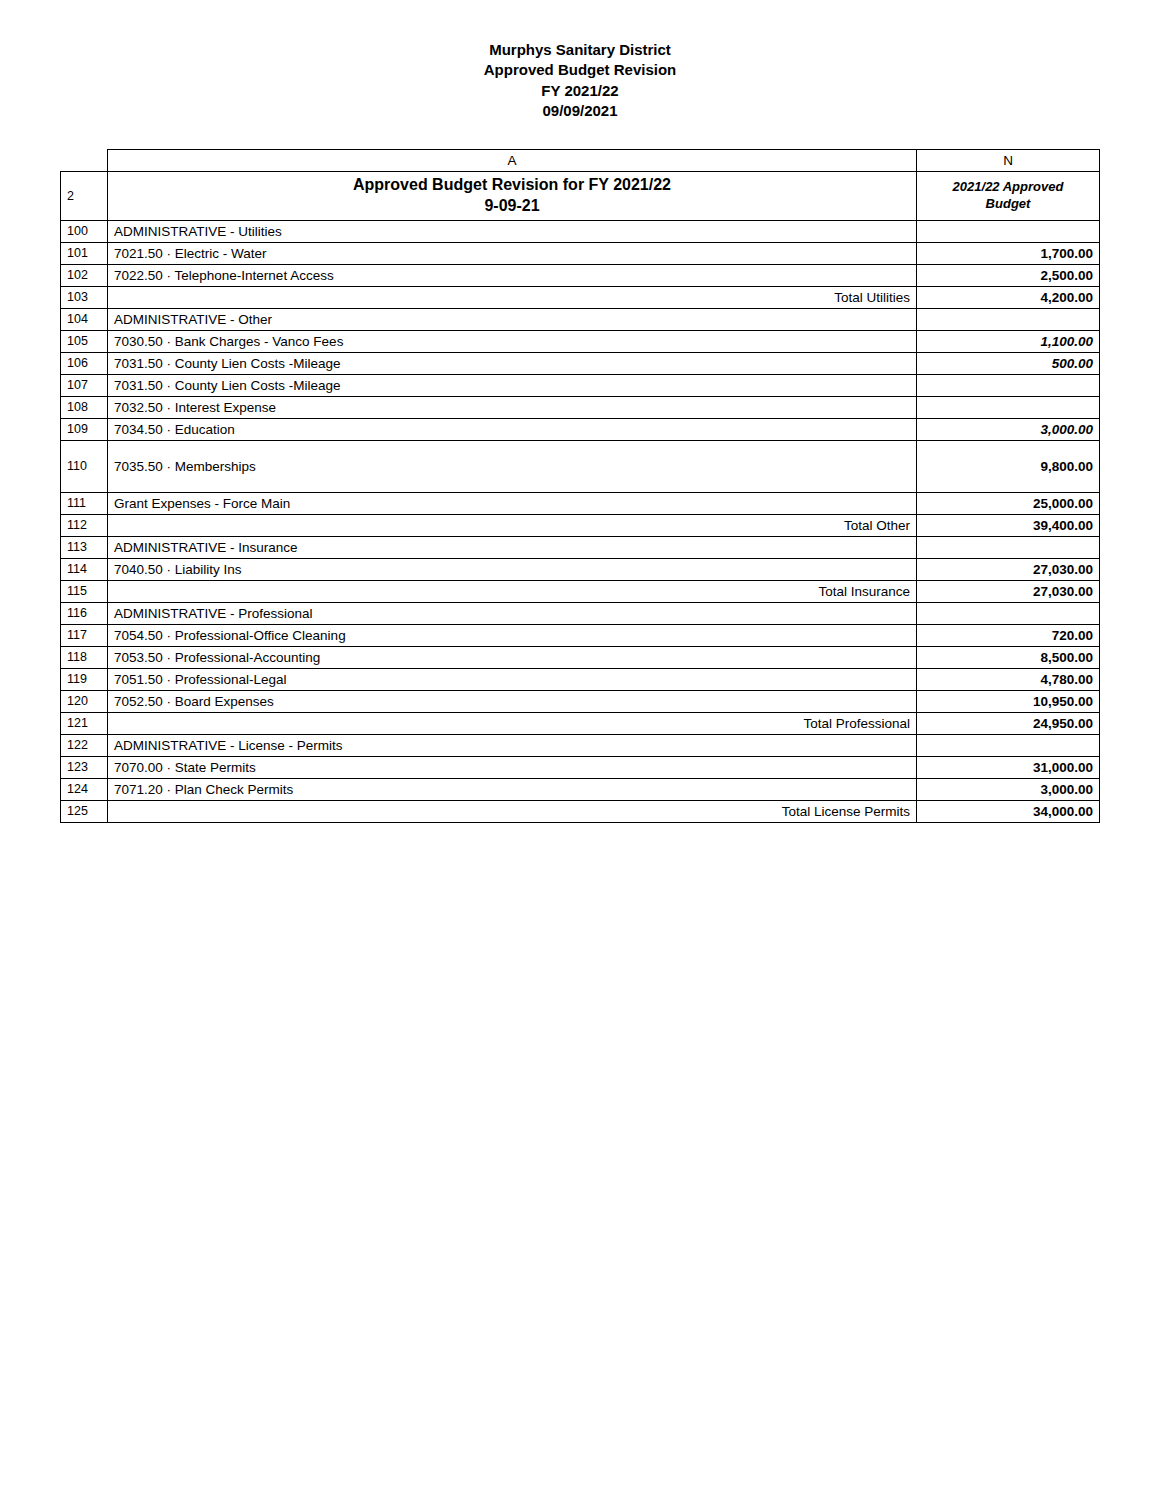Murphys Sanitary District
Approved Budget Revision
FY 2021/22
09/09/2021
| | A | N |
| 2 | Approved Budget Revision for FY 2021/22 9-09-21 | 2021/22 Approved Budget |
| 100 | ADMINISTRATIVE - Utilities | |
| 101 | 7021.50 · Electric - Water | 1,700.00 |
| 102 | 7022.50 · Telephone-Internet Access | 2,500.00 |
| 103 | Total Utilities | 4,200.00 |
| 104 | ADMINISTRATIVE - Other | |
| 105 | 7030.50 · Bank Charges - Vanco Fees | 1,100.00 |
| 106 | 7031.50 · County Lien Costs -Mileage | 500.00 |
| 107 | 7031.50 · County Lien Costs -Mileage | |
| 108 | 7032.50 · Interest Expense | |
| 109 | 7034.50 · Education | 3,000.00 |
| 110 | 7035.50 · Memberships | 9,800.00 |
| 111 | Grant Expenses - Force Main | 25,000.00 |
| 112 | Total Other | 39,400.00 |
| 113 | ADMINISTRATIVE - Insurance | |
| 114 | 7040.50 · Liability Ins | 27,030.00 |
| 115 | Total Insurance | 27,030.00 |
| 116 | ADMINISTRATIVE - Professional | |
| 117 | 7054.50 · Professional-Office Cleaning | 720.00 |
| 118 | 7053.50 · Professional-Accounting | 8,500.00 |
| 119 | 7051.50 · Professional-Legal | 4,780.00 |
| 120 | 7052.50 · Board Expenses | 10,950.00 |
| 121 | Total Professional | 24,950.00 |
| 122 | ADMINISTRATIVE - License - Permits | |
| 123 | 7070.00 · State Permits | 31,000.00 |
| 124 | 7071.20 · Plan Check Permits | 3,000.00 |
| 125 | Total License Permits | 34,000.00 |